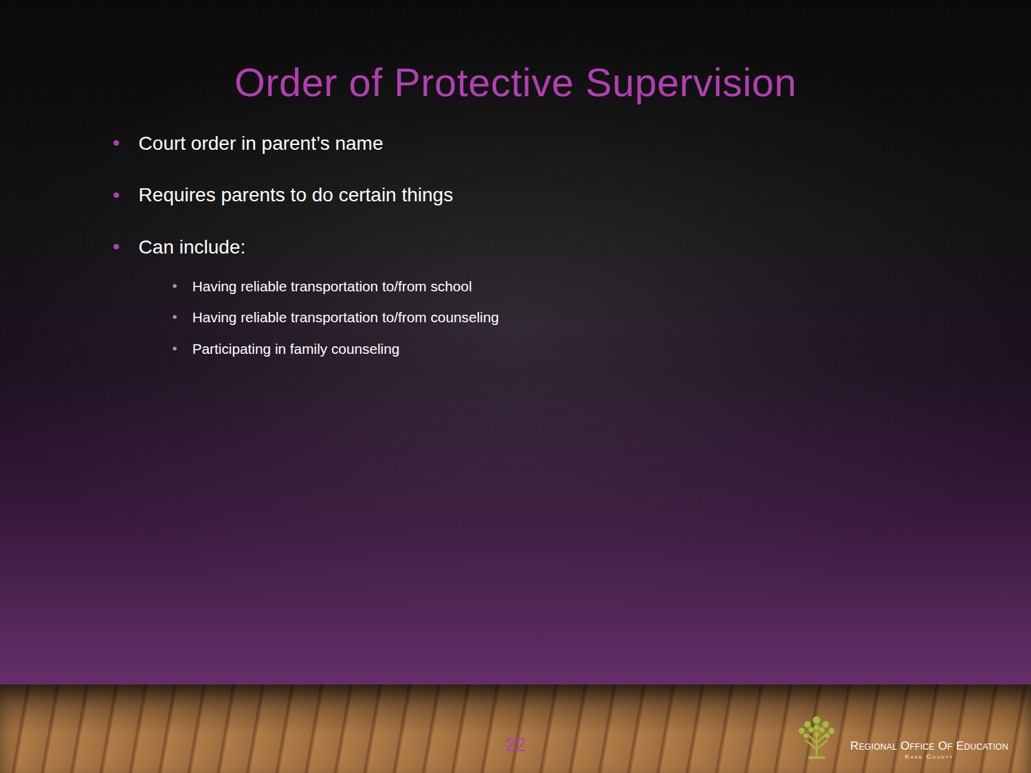Order of Protective Supervision
Court order in parent’s name
Requires parents to do certain things
Can include:
Having reliable transportation to/from school
Having reliable transportation to/from counseling
Participating in family counseling
22
Regional Office Of Education
Kane County